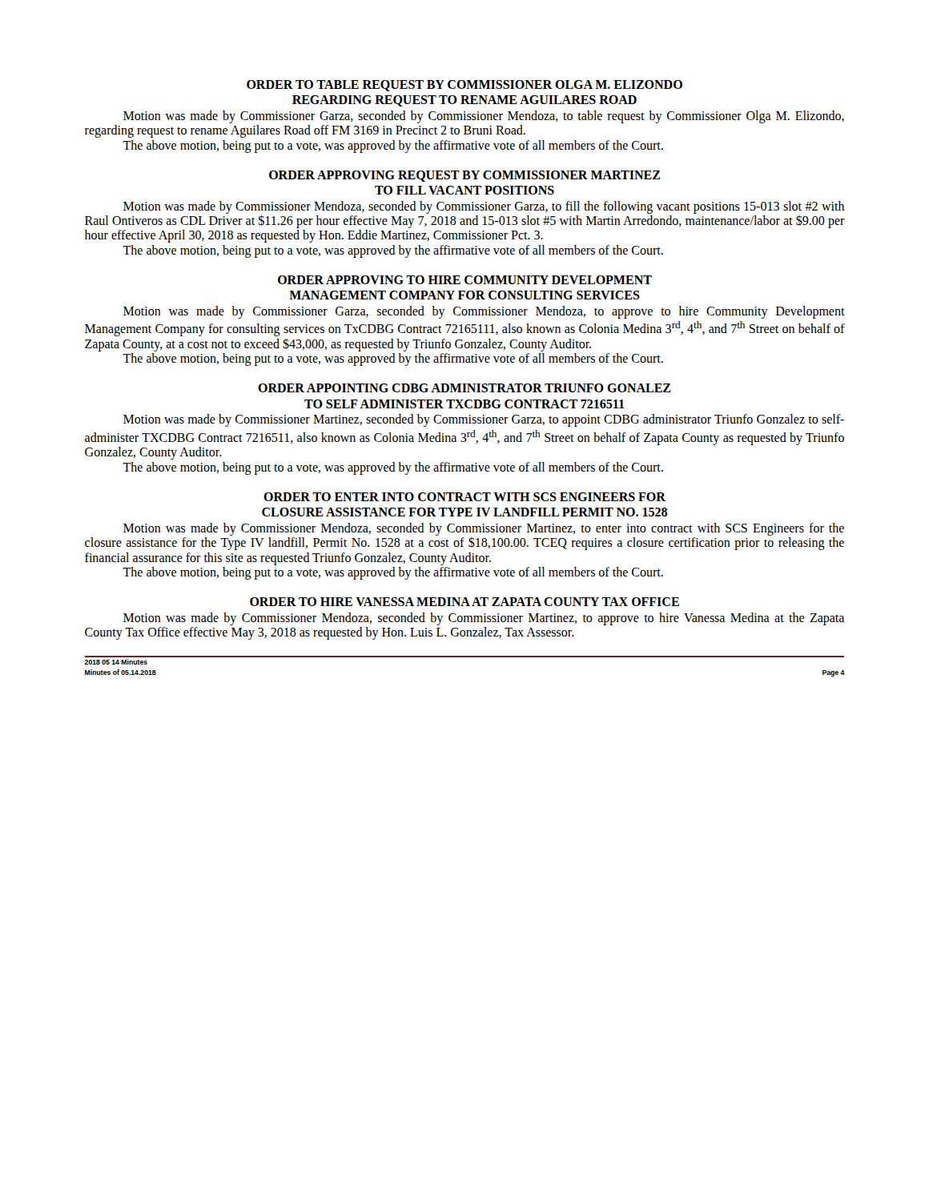Order to Table Request by Commissioner Olga M. Elizondo
Regarding Request to Rename Aguilares Road
Motion was made by Commissioner Garza, seconded by Commissioner Mendoza, to table request by Commissioner Olga M. Elizondo, regarding request to rename Aguilares Road off FM 3169 in Precinct 2 to Bruni Road.
The above motion, being put to a vote, was approved by the affirmative vote of all members of the Court.
Order Approving Request by Commissioner Martinez
to Fill Vacant Positions
Motion was made by Commissioner Mendoza, seconded by Commissioner Garza, to fill the following vacant positions 15-013 slot #2 with Raul Ontiveros as CDL Driver at $11.26 per hour effective May 7, 2018 and 15-013 slot #5 with Martin Arredondo, maintenance/labor at $9.00 per hour effective April 30, 2018 as requested by Hon. Eddie Martinez, Commissioner Pct. 3.
The above motion, being put to a vote, was approved by the affirmative vote of all members of the Court.
Order Approving to Hire Community Development
Management Company for Consulting Services
Motion was made by Commissioner Garza, seconded by Commissioner Mendoza, to approve to hire Community Development Management Company for consulting services on TxCDBG Contract 72165111, also known as Colonia Medina 3rd, 4th, and 7th Street on behalf of Zapata County, at a cost not to exceed $43,000, as requested by Triunfo Gonzalez, County Auditor.
The above motion, being put to a vote, was approved by the affirmative vote of all members of the Court.
Order Appointing CDBG Administrator Triunfo Gonalez
to Self Administer TxCDBG Contract 7216511
Motion was made by Commissioner Martinez, seconded by Commissioner Garza, to appoint CDBG administrator Triunfo Gonzalez to self-administer TXCDBG Contract 7216511, also known as Colonia Medina 3rd, 4th, and 7th Street on behalf of Zapata County as requested by Triunfo Gonzalez, County Auditor.
The above motion, being put to a vote, was approved by the affirmative vote of all members of the Court.
Order to Enter into Contract with SCS Engineers for
Closure Assistance for Type IV Landfill Permit No. 1528
Motion was made by Commissioner Mendoza, seconded by Commissioner Martinez, to enter into contract with SCS Engineers for the closure assistance for the Type IV landfill, Permit No. 1528 at a cost of $18,100.00. TCEQ requires a closure certification prior to releasing the financial assurance for this site as requested Triunfo Gonzalez, County Auditor.
The above motion, being put to a vote, was approved by the affirmative vote of all members of the Court.
Order to Hire Vanessa Medina at Zapata County Tax Office
Motion was made by Commissioner Mendoza, seconded by Commissioner Martinez, to approve to hire Vanessa Medina at the Zapata County Tax Office effective May 3, 2018 as requested by Hon. Luis L. Gonzalez, Tax Assessor.
2018 05 14 Minutes
Minutes of 05.14.2018 Page 4